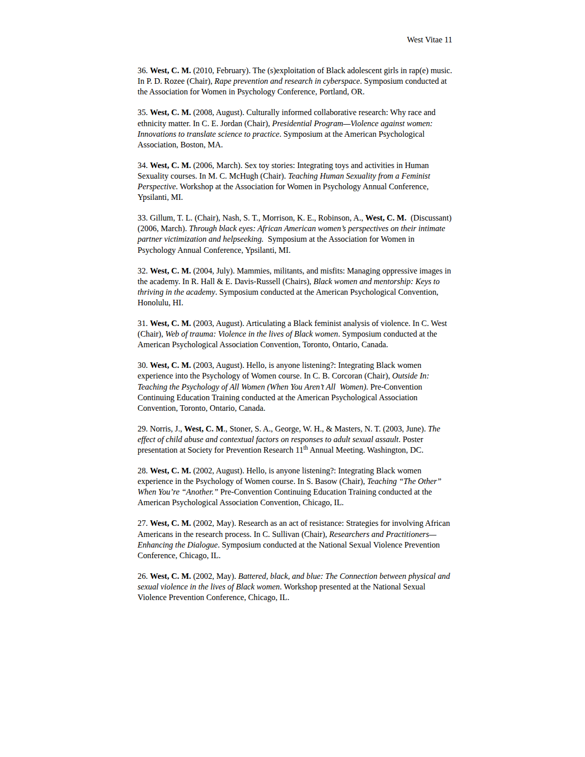West Vitae 11
36. West, C. M. (2010, February). The (s)exploitation of Black adolescent girls in rap(e) music. In P. D. Rozee (Chair), Rape prevention and research in cyberspace. Symposium conducted at the Association for Women in Psychology Conference, Portland, OR.
35. West, C. M. (2008, August). Culturally informed collaborative research: Why race and ethnicity matter. In C. E. Jordan (Chair), Presidential Program—Violence against women: Innovations to translate science to practice. Symposium at the American Psychological Association, Boston, MA.
34. West, C. M. (2006, March). Sex toy stories: Integrating toys and activities in Human Sexuality courses. In M. C. McHugh (Chair). Teaching Human Sexuality from a Feminist Perspective. Workshop at the Association for Women in Psychology Annual Conference, Ypsilanti, MI.
33. Gillum, T. L. (Chair), Nash, S. T., Morrison, K. E., Robinson, A., West, C. M. (Discussant) (2006, March). Through black eyes: African American women’s perspectives on their intimate partner victimization and helpseeking. Symposium at the Association for Women in Psychology Annual Conference, Ypsilanti, MI.
32. West, C. M. (2004, July). Mammies, militants, and misfits: Managing oppressive images in the academy. In R. Hall & E. Davis-Russell (Chairs), Black women and mentorship: Keys to thriving in the academy. Symposium conducted at the American Psychological Convention, Honolulu, HI.
31. West, C. M. (2003, August). Articulating a Black feminist analysis of violence. In C. West (Chair), Web of trauma: Violence in the lives of Black women. Symposium conducted at the American Psychological Association Convention, Toronto, Ontario, Canada.
30. West, C. M. (2003, August). Hello, is anyone listening?: Integrating Black women experience into the Psychology of Women course. In C. B. Corcoran (Chair), Outside In: Teaching the Psychology of All Women (When You Aren’t All Women). Pre-Convention Continuing Education Training conducted at the American Psychological Association Convention, Toronto, Ontario, Canada.
29. Norris, J., West, C. M., Stoner, S. A., George, W. H., & Masters, N. T. (2003, June). The effect of child abuse and contextual factors on responses to adult sexual assault. Poster presentation at Society for Prevention Research 11th Annual Meeting. Washington, DC.
28. West, C. M. (2002, August). Hello, is anyone listening?: Integrating Black women experience in the Psychology of Women course. In S. Basow (Chair), Teaching “The Other” When You’re “Another.” Pre-Convention Continuing Education Training conducted at the American Psychological Association Convention, Chicago, IL.
27. West, C. M. (2002, May). Research as an act of resistance: Strategies for involving African Americans in the research process. In C. Sullivan (Chair), Researchers and Practitioners—Enhancing the Dialogue. Symposium conducted at the National Sexual Violence Prevention Conference, Chicago, IL.
26. West, C. M. (2002, May). Battered, black, and blue: The Connection between physical and sexual violence in the lives of Black women. Workshop presented at the National Sexual Violence Prevention Conference, Chicago, IL.